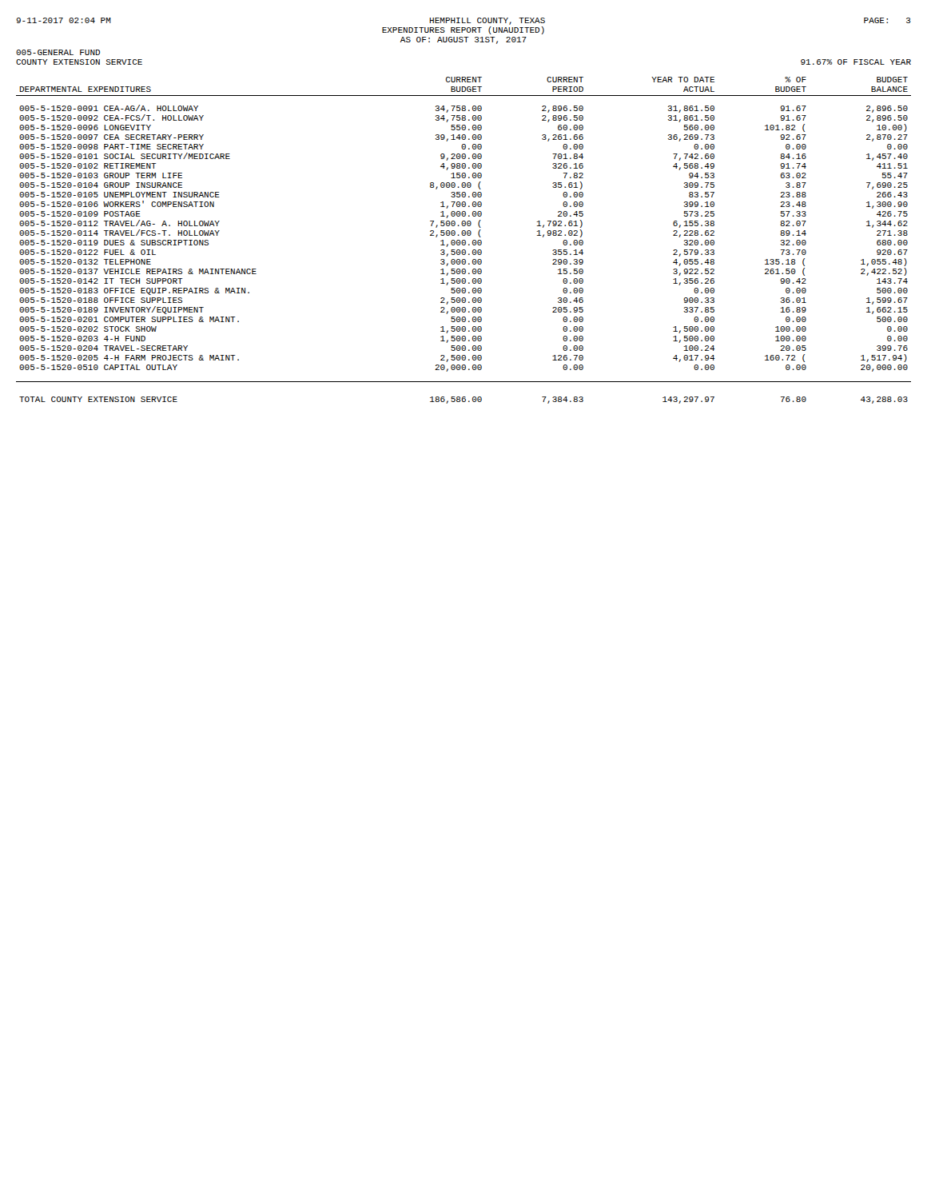9-11-2017 02:04 PM HEMPHILL COUNTY, TEXAS PAGE: 3
EXPENDITURES REPORT (UNAUDITED)
AS OF: AUGUST 31ST, 2017
005-GENERAL FUND
COUNTY EXTENSION SERVICE 91.67% OF FISCAL YEAR
| | CURRENT | CURRENT | YEAR TO DATE | % OF | BUDGET |
| --- | --- | --- | --- | --- | --- |
| DEPARTMENTAL EXPENDITURES | BUDGET | PERIOD | ACTUAL | BUDGET | BALANCE |
| 005-5-1520-0091 CEA-AG/A. HOLLOWAY | 34,758.00 | 2,896.50 | 31,861.50 | 91.67 | 2,896.50 |
| 005-5-1520-0092 CEA-FCS/T. HOLLOWAY | 34,758.00 | 2,896.50 | 31,861.50 | 91.67 | 2,896.50 |
| 005-5-1520-0096 LONGEVITY | 550.00 | 60.00 | 560.00 | 101.82 ( | 10.00) |
| 005-5-1520-0097 CEA SECRETARY-PERRY | 39,140.00 | 3,261.66 | 36,269.73 | 92.67 | 2,870.27 |
| 005-5-1520-0098 PART-TIME SECRETARY | 0.00 | 0.00 | 0.00 | 0.00 | 0.00 |
| 005-5-1520-0101 SOCIAL SECURITY/MEDICARE | 9,200.00 | 701.84 | 7,742.60 | 84.16 | 1,457.40 |
| 005-5-1520-0102 RETIREMENT | 4,980.00 | 326.16 | 4,568.49 | 91.74 | 411.51 |
| 005-5-1520-0103 GROUP TERM LIFE | 150.00 | 7.82 | 94.53 | 63.02 | 55.47 |
| 005-5-1520-0104 GROUP INSURANCE | 8,000.00 ( | 35.61) | 309.75 | 3.87 | 7,690.25 |
| 005-5-1520-0105 UNEMPLOYMENT INSURANCE | 350.00 | 0.00 | 83.57 | 23.88 | 266.43 |
| 005-5-1520-0106 WORKERS' COMPENSATION | 1,700.00 | 0.00 | 399.10 | 23.48 | 1,300.90 |
| 005-5-1520-0109 POSTAGE | 1,000.00 | 20.45 | 573.25 | 57.33 | 426.75 |
| 005-5-1520-0112 TRAVEL/AG- A. HOLLOWAY | 7,500.00 ( | 1,792.61) | 6,155.38 | 82.07 | 1,344.62 |
| 005-5-1520-0114 TRAVEL/FCS-T. HOLLOWAY | 2,500.00 ( | 1,982.02) | 2,228.62 | 89.14 | 271.38 |
| 005-5-1520-0119 DUES & SUBSCRIPTIONS | 1,000.00 | 0.00 | 320.00 | 32.00 | 680.00 |
| 005-5-1520-0122 FUEL & OIL | 3,500.00 | 355.14 | 2,579.33 | 73.70 | 920.67 |
| 005-5-1520-0132 TELEPHONE | 3,000.00 | 290.39 | 4,055.48 | 135.18 ( | 1,055.48) |
| 005-5-1520-0137 VEHICLE REPAIRS & MAINTENANCE | 1,500.00 | 15.50 | 3,922.52 | 261.50 ( | 2,422.52) |
| 005-5-1520-0142 IT TECH SUPPORT | 1,500.00 | 0.00 | 1,356.26 | 90.42 | 143.74 |
| 005-5-1520-0183 OFFICE EQUIP.REPAIRS & MAIN. | 500.00 | 0.00 | 0.00 | 0.00 | 500.00 |
| 005-5-1520-0188 OFFICE SUPPLIES | 2,500.00 | 30.46 | 900.33 | 36.01 | 1,599.67 |
| 005-5-1520-0189 INVENTORY/EQUIPMENT | 2,000.00 | 205.95 | 337.85 | 16.89 | 1,662.15 |
| 005-5-1520-0201 COMPUTER SUPPLIES & MAINT. | 500.00 | 0.00 | 0.00 | 0.00 | 500.00 |
| 005-5-1520-0202 STOCK SHOW | 1,500.00 | 0.00 | 1,500.00 | 100.00 | 0.00 |
| 005-5-1520-0203 4-H FUND | 1,500.00 | 0.00 | 1,500.00 | 100.00 | 0.00 |
| 005-5-1520-0204 TRAVEL-SECRETARY | 500.00 | 0.00 | 100.24 | 20.05 | 399.76 |
| 005-5-1520-0205 4-H FARM PROJECTS & MAINT. | 2,500.00 | 126.70 | 4,017.94 | 160.72 ( | 1,517.94) |
| 005-5-1520-0510 CAPITAL OUTLAY | 20,000.00 | 0.00 | 0.00 | 0.00 | 20,000.00 |
| TOTAL COUNTY EXTENSION SERVICE | 186,586.00 | 7,384.83 | 143,297.97 | 76.80 | 43,288.03 |